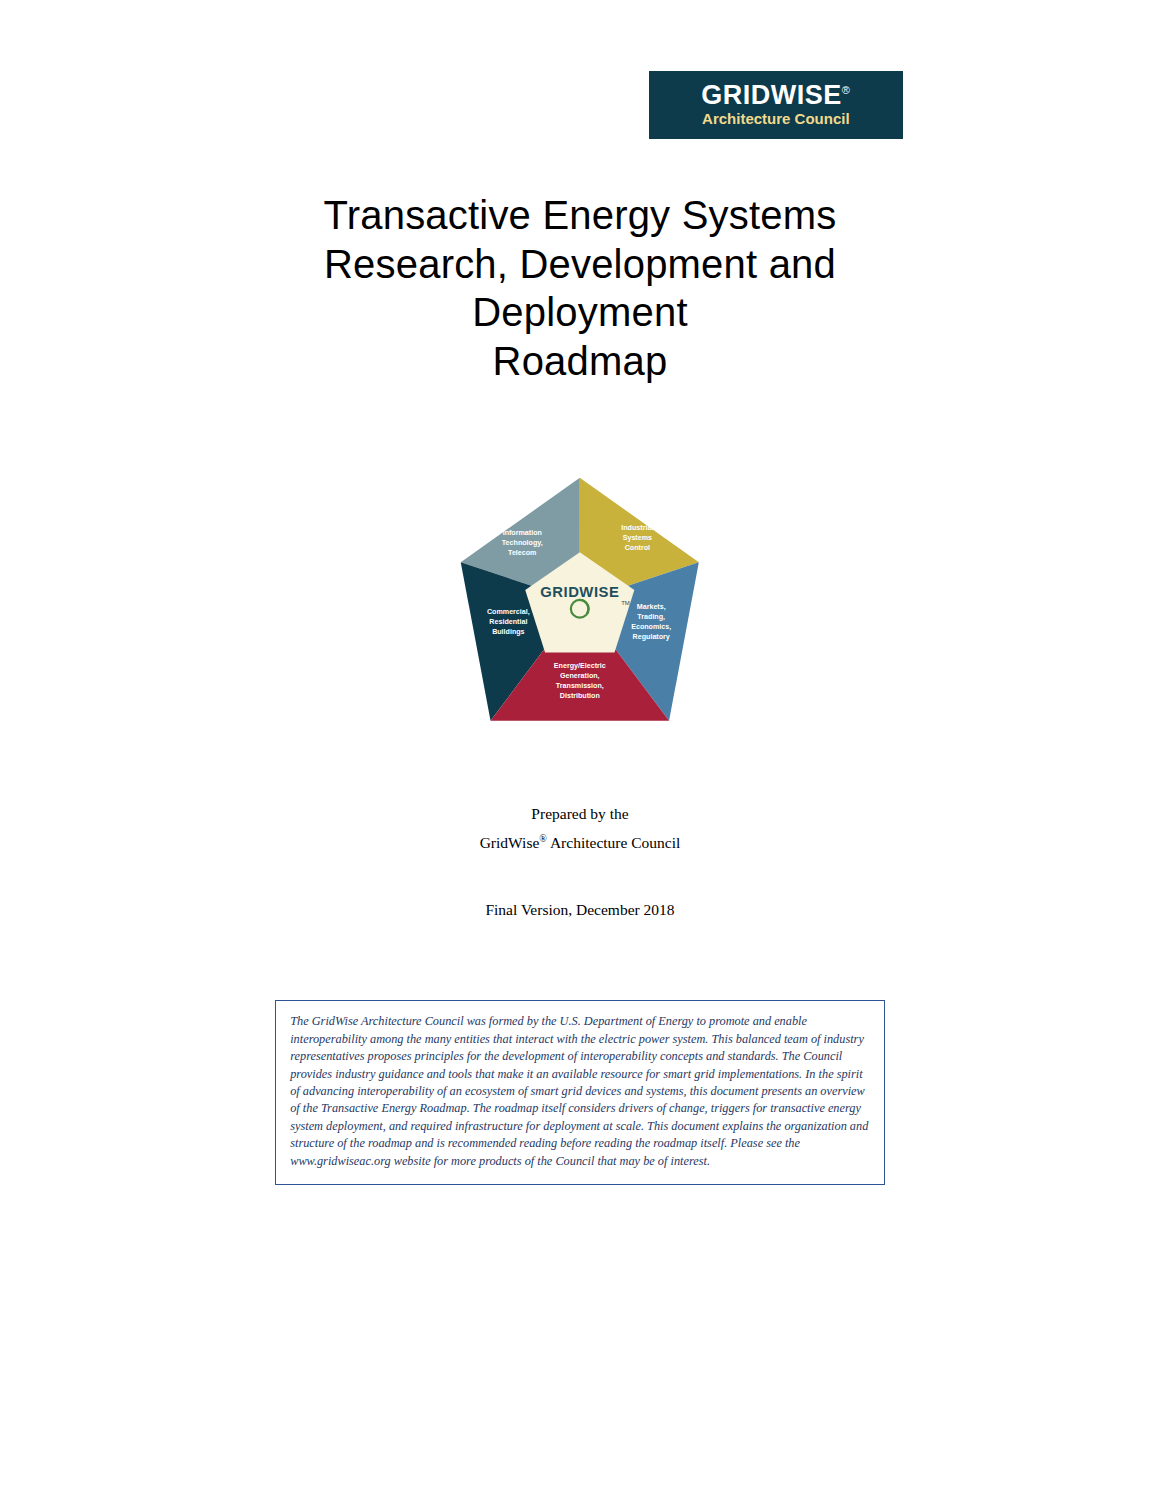GRIDWISE® Architecture Council
Transactive Energy Systems
Research, Development and Deployment
Roadmap
GRIDWISE TM Information Technology, Telecom Industrial Systems Control Markets, Trading, Economics, Regulatory Commercial, Residential Buildings Energy/Electric Generation, Transmission, Distribution
Prepared by the
GridWise® Architecture Council
Final Version, December 2018
The GridWise Architecture Council was formed by the U.S. Department of Energy to promote and enable interoperability among the many entities that interact with the electric power system. This balanced team of industry representatives proposes principles for the development of interoperability concepts and standards. The Council provides industry guidance and tools that make it an available resource for smart grid implementations. In the spirit of advancing interoperability of an ecosystem of smart grid devices and systems, this document presents an overview of the Transactive Energy Roadmap. The roadmap itself considers drivers of change, triggers for transactive energy system deployment, and required infrastructure for deployment at scale. This document explains the organization and structure of the roadmap and is recommended reading before reading the roadmap itself. Please see the www.gridwiseac.org website for more products of the Council that may be of interest.